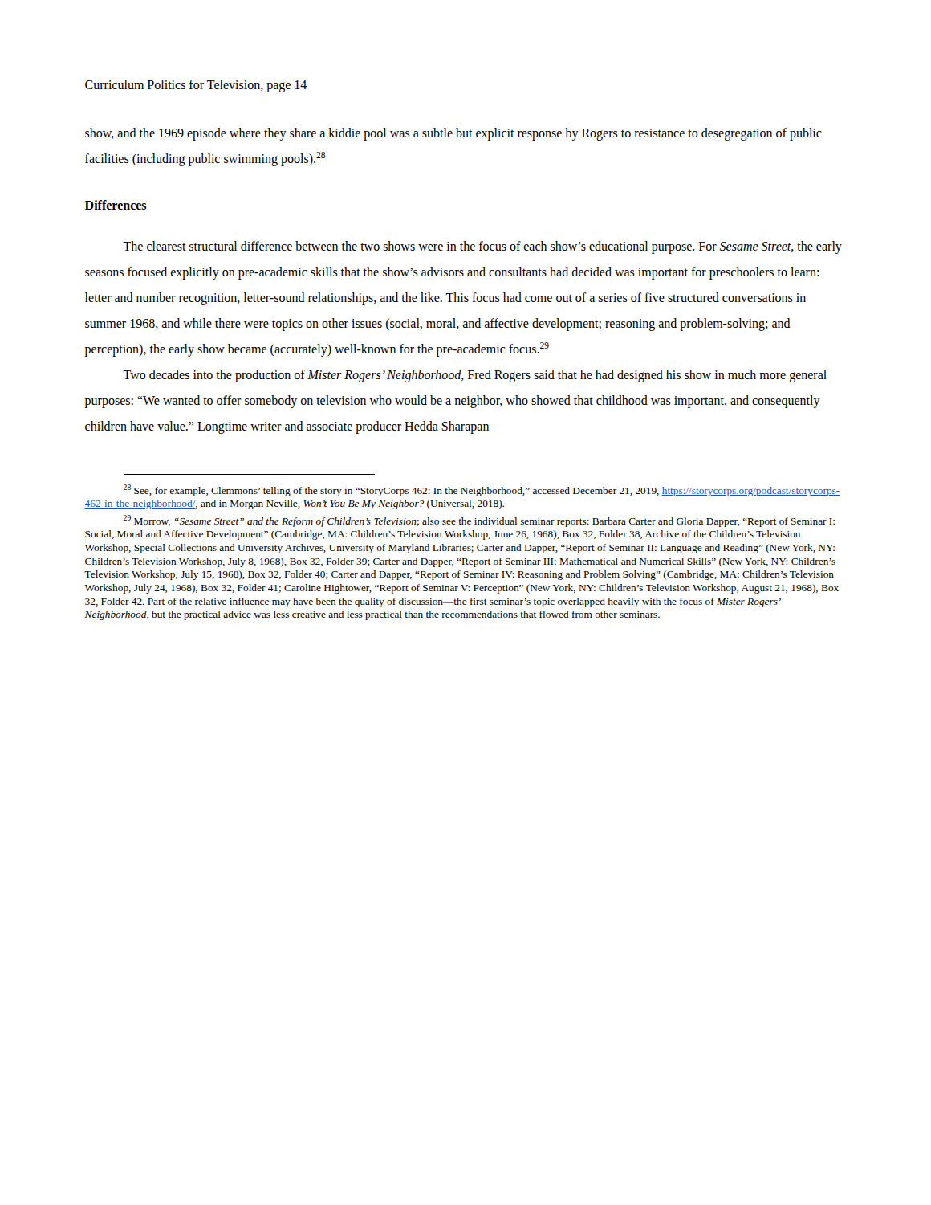Curriculum Politics for Television, page 14
show, and the 1969 episode where they share a kiddie pool was a subtle but explicit response by Rogers to resistance to desegregation of public facilities (including public swimming pools).28
Differences
The clearest structural difference between the two shows were in the focus of each show’s educational purpose. For Sesame Street, the early seasons focused explicitly on pre-academic skills that the show’s advisors and consultants had decided was important for preschoolers to learn: letter and number recognition, letter-sound relationships, and the like. This focus had come out of a series of five structured conversations in summer 1968, and while there were topics on other issues (social, moral, and affective development; reasoning and problem-solving; and perception), the early show became (accurately) well-known for the pre-academic focus.29
Two decades into the production of Mister Rogers’ Neighborhood, Fred Rogers said that he had designed his show in much more general purposes: “We wanted to offer somebody on television who would be a neighbor, who showed that childhood was important, and consequently children have value.” Longtime writer and associate producer Hedda Sharapan
28 See, for example, Clemmons’ telling of the story in “StoryCorps 462: In the Neighborhood,” accessed December 21, 2019, https://storycorps.org/podcast/storycorps-462-in-the-neighborhood/, and in Morgan Neville, Won’t You Be My Neighbor? (Universal, 2018).
29 Morrow, “Sesame Street” and the Reform of Children’s Television; also see the individual seminar reports: Barbara Carter and Gloria Dapper, “Report of Seminar I: Social, Moral and Affective Development” (Cambridge, MA: Children’s Television Workshop, June 26, 1968), Box 32, Folder 38, Archive of the Children’s Television Workshop, Special Collections and University Archives, University of Maryland Libraries; Carter and Dapper, “Report of Seminar II: Language and Reading” (New York, NY: Children’s Television Workshop, July 8, 1968), Box 32, Folder 39; Carter and Dapper, “Report of Seminar III: Mathematical and Numerical Skills” (New York, NY: Children’s Television Workshop, July 15, 1968), Box 32, Folder 40; Carter and Dapper, “Report of Seminar IV: Reasoning and Problem Solving” (Cambridge, MA: Children’s Television Workshop, July 24, 1968), Box 32, Folder 41; Caroline Hightower, “Report of Seminar V: Perception” (New York, NY: Children’s Television Workshop, August 21, 1968), Box 32, Folder 42. Part of the relative influence may have been the quality of discussion—the first seminar’s topic overlapped heavily with the focus of Mister Rogers’ Neighborhood, but the practical advice was less creative and less practical than the recommendations that flowed from other seminars.